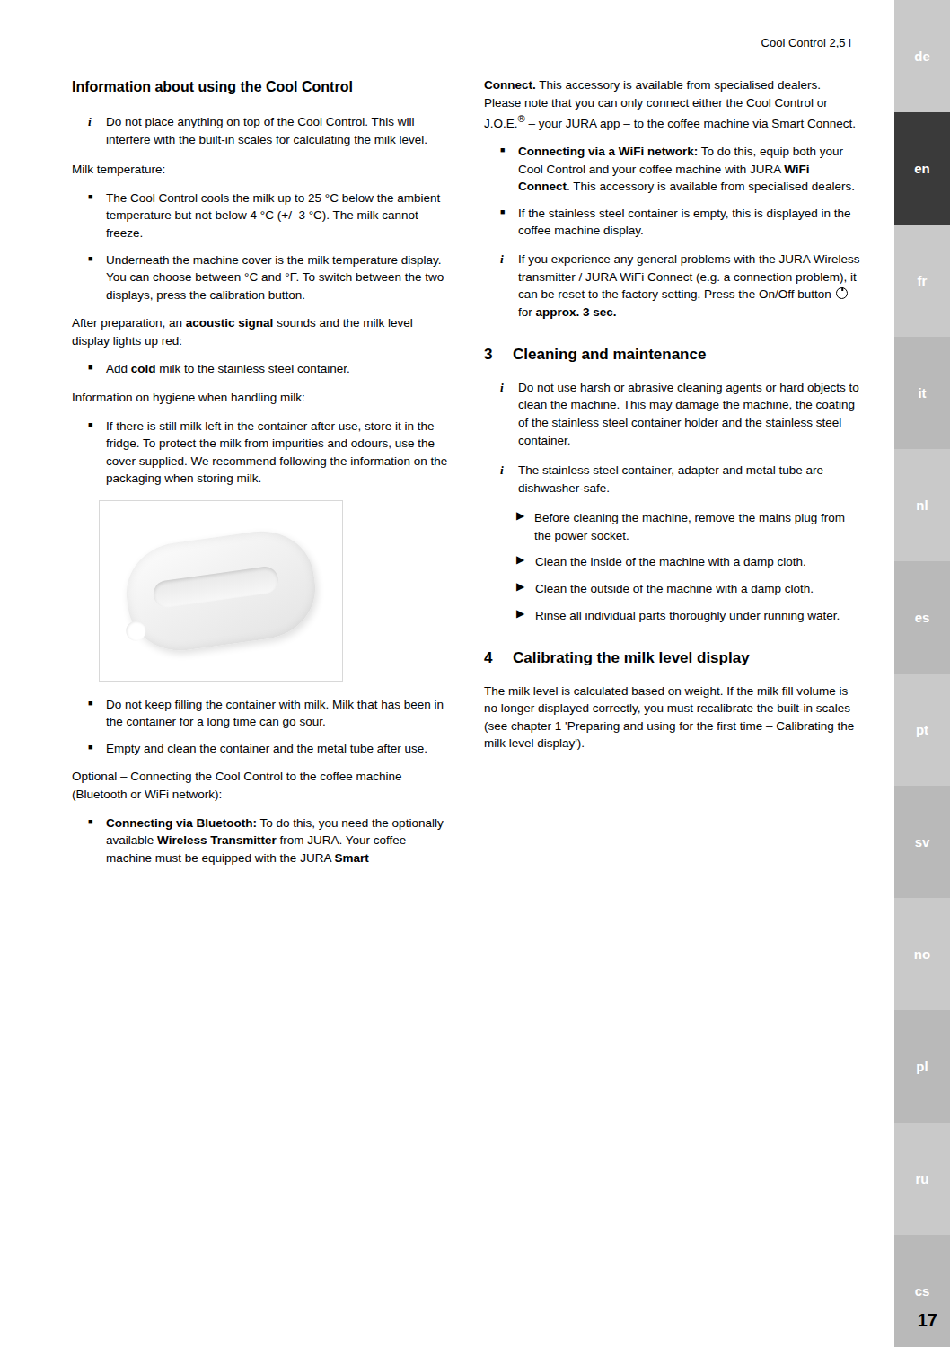de
en
fr
it
nl
es
pt
sv
no
pl
ru
cs
Cool Control 2,5 l
Information about using the Cool Control
i Do not place anything on top of the Cool Control. This will interfere with the built-in scales for calculating the milk level.
Milk temperature:
■The Cool Control cools the milk up to 25 °C below the ambient temperature but not below 4 °C (+/–3 °C). The milk cannot freeze.
■Underneath the machine cover is the milk temperature display. You can choose between °C and °F. To switch between the two displays, press the calibration button.
After preparation, an acoustic signal sounds and the milk level display lights up red:
■Add cold milk to the stainless steel container.
Information on hygiene when handling milk:
■If there is still milk left in the container after use, store it in the fridge. To protect the milk from impurities and odours, use the cover supplied. We recommend following the information on the packaging when storing milk.
■Do not keep filling the container with milk. Milk that has been in the container for a long time can go sour.
■Empty and clean the container and the metal tube after use.
Optional – Connecting the Cool Control to the coffee machine (Bluetooth or WiFi network):
■Connecting via Bluetooth: To do this, you need the optionally available Wireless Transmitter from JURA. Your coffee machine must be equipped with the JURA Smart
Connect. This accessory is available from specialised dealers. Please note that you can only connect either the Cool Control or J.O.E.® – your JURA app – to the coffee machine via Smart Connect.
■Connecting via a WiFi network: To do this, equip both your Cool Control and your coffee machine with JURA WiFi Connect. This accessory is available from specialised dealers.
■If the stainless steel container is empty, this is displayed in the coffee machine display.
i If you experience any general problems with the JURA Wireless transmitter / JURA WiFi Connect (e.g. a connection problem), it can be reset to the factory setting. Press the On/Off button for approx. 3 sec.
3 Cleaning and maintenance
i Do not use harsh or abrasive cleaning agents or hard objects to clean the machine. This may damage the machine, the coating of the stainless steel container holder and the stainless steel container.
i The stainless steel container, adapter and metal tube are dishwasher-safe.
▶Before cleaning the machine, remove the mains plug from the power socket.
▶Clean the inside of the machine with a damp cloth.
▶Clean the outside of the machine with a damp cloth.
▶Rinse all individual parts thoroughly under running water.
4 Calibrating the milk level display
The milk level is calculated based on weight. If the milk fill volume is no longer displayed correctly, you must recalibrate the built-in scales (see chapter 1 'Preparing and using for the first time – Calibrating the milk level display').
17